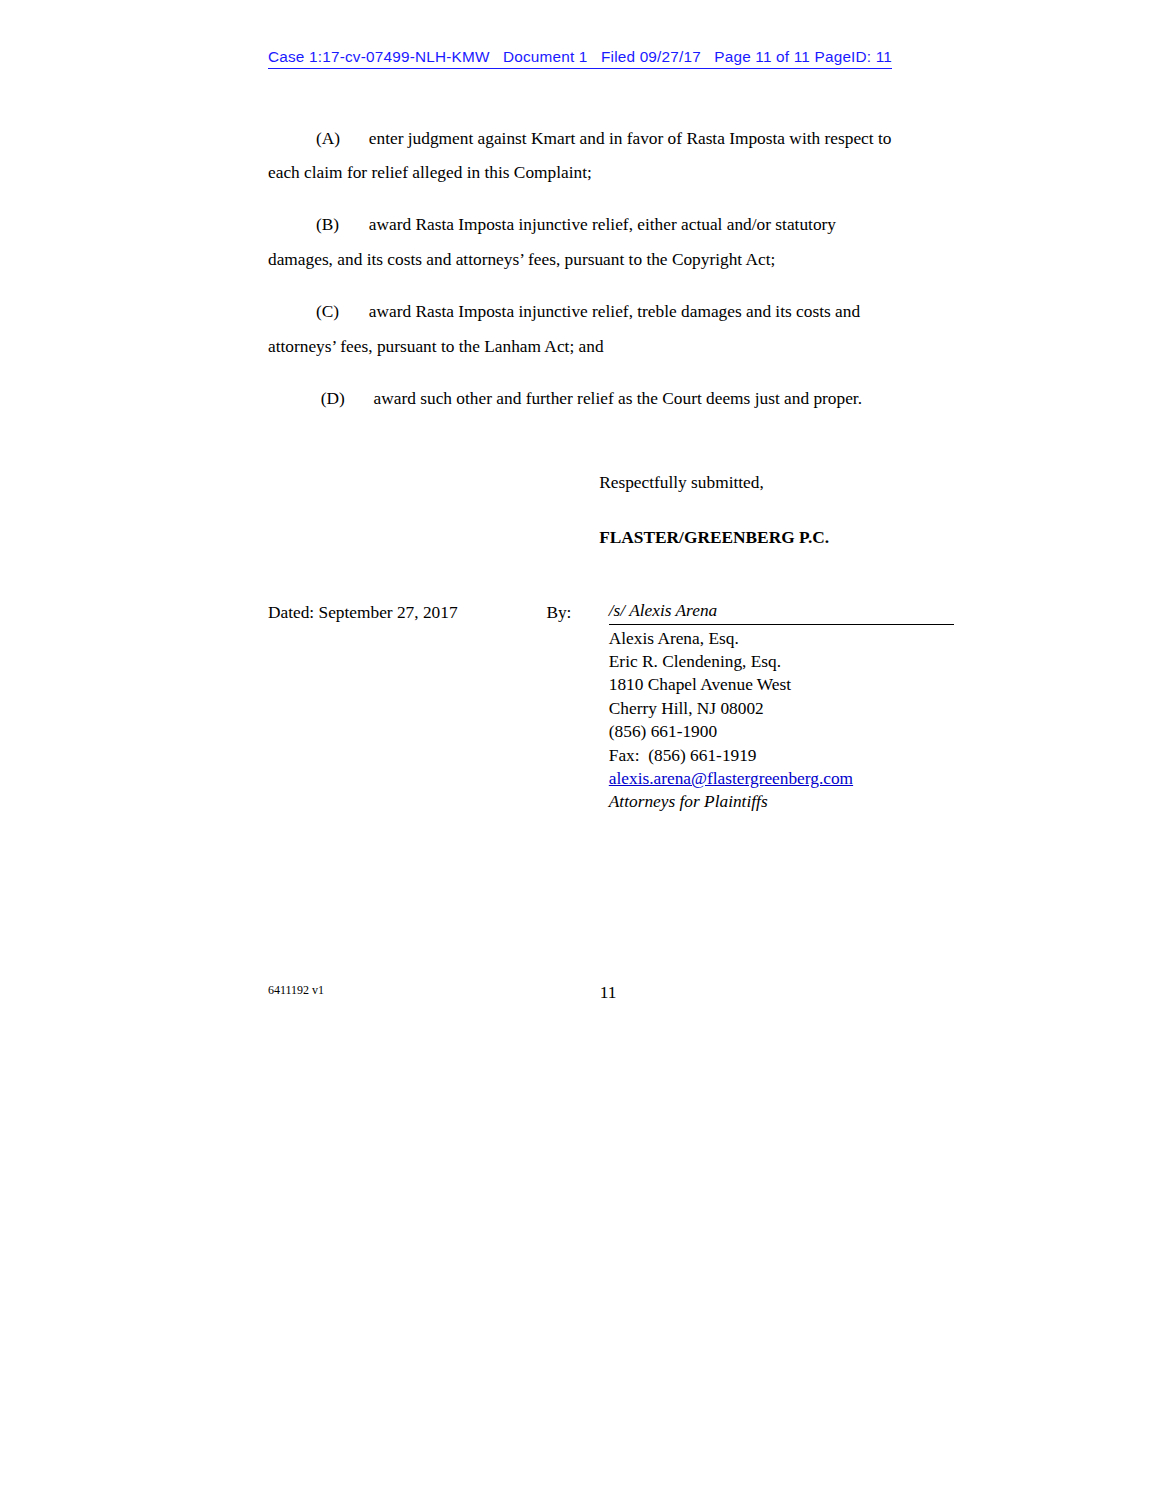Case 1:17-cv-07499-NLH-KMW Document 1 Filed 09/27/17 Page 11 of 11 PageID: 11
(A) enter judgment against Kmart and in favor of Rasta Imposta with respect to each claim for relief alleged in this Complaint;
(B) award Rasta Imposta injunctive relief, either actual and/or statutory damages, and its costs and attorneys’ fees, pursuant to the Copyright Act;
(C) award Rasta Imposta injunctive relief, treble damages and its costs and attorneys’ fees, pursuant to the Lanham Act; and
(D) award such other and further relief as the Court deems just and proper.
Respectfully submitted,
FLASTER/GREENBERG P.C.
Dated: September 27, 2017
By:
/s/ Alexis Arena Alexis Arena, Esq.
Eric R. Clendening, Esq.
1810 Chapel Avenue West
Cherry Hill, NJ 08002
(856) 661-1900
Fax: (856) 661-1919
alexis.arena@flastergreenberg.com
Attorneys for Plaintiffs
6411192 v1
11